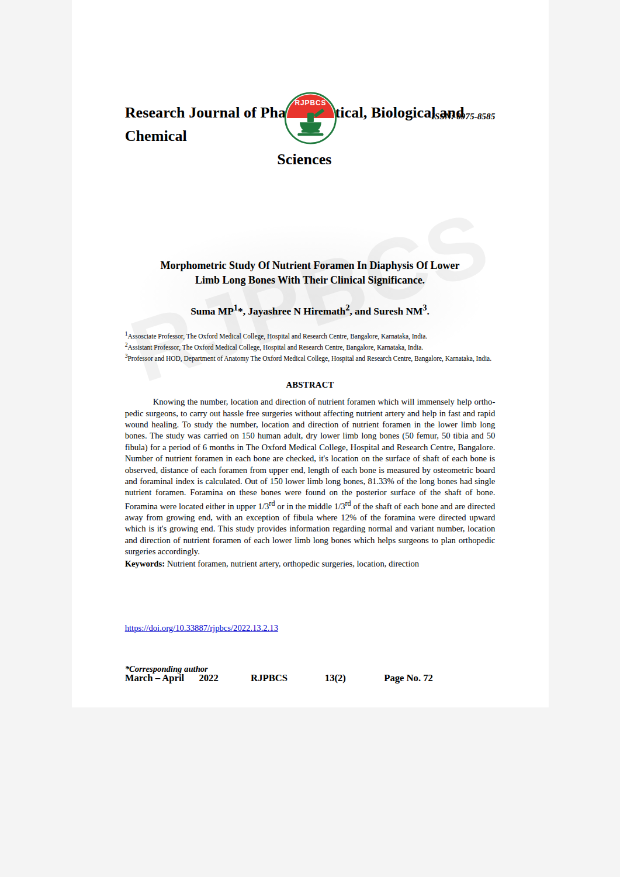RJPBCS
ISSN: 0975-8585
RJPBCS
Research Journal of Pharmaceutical, Biological and Chemical Sciences
Morphometric Study Of Nutrient Foramen In Diaphysis Of Lower
Limb Long Bones With Their Clinical Significance.
Suma MP1*, Jayashree N Hiremath2, and Suresh NM3.
1Assosciate Professor, The Oxford Medical College, Hospital and Research Centre, Bangalore, Karnataka, India.
2Assistant Professor, The Oxford Medical College, Hospital and Research Centre, Bangalore, Karnataka, India.
3Professor and HOD, Department of Anatomy The Oxford Medical College, Hospital and Research Centre, Bangalore, Karnataka, India.
ABSTRACT
Knowing the number, location and direction of nutrient foramen which will immensely help orthopedic surgeons, to carry out hassle free surgeries without affecting nutrient artery and help in fast and rapid wound healing. To study the number, location and direction of nutrient foramen in the lower limb long bones. The study was carried on 150 human adult, dry lower limb long bones (50 femur, 50 tibia and 50 fibula) for a period of 6 months in The Oxford Medical College, Hospital and Research Centre, Bangalore. Number of nutrient foramen in each bone are checked, it's location on the surface of shaft of each bone is observed, distance of each foramen from upper end, length of each bone is measured by osteometric board and foraminal index is calculated. Out of 150 lower limb long bones, 81.33% of the long bones had single nutrient foramen. Foramina on these bones were found on the posterior surface of the shaft of bone. Foramina were located either in upper 1/3rd or in the middle 1/3rd of the shaft of each bone and are directed away from growing end, with an exception of fibula where 12% of the foramina were directed upward which is it's growing end. This study provides information regarding normal and variant number, location and direction of nutrient foramen of each lower limb long bones which helps surgeons to plan orthopedic surgeries accordingly.
Keywords: Nutrient foramen, nutrient artery, orthopedic surgeries, location, direction
https://doi.org/10.33887/rjpbcs/2022.13.2.13
*Corresponding author
| March – April | 2022 | RJPBCS | 13(2) | Page No. 72 |